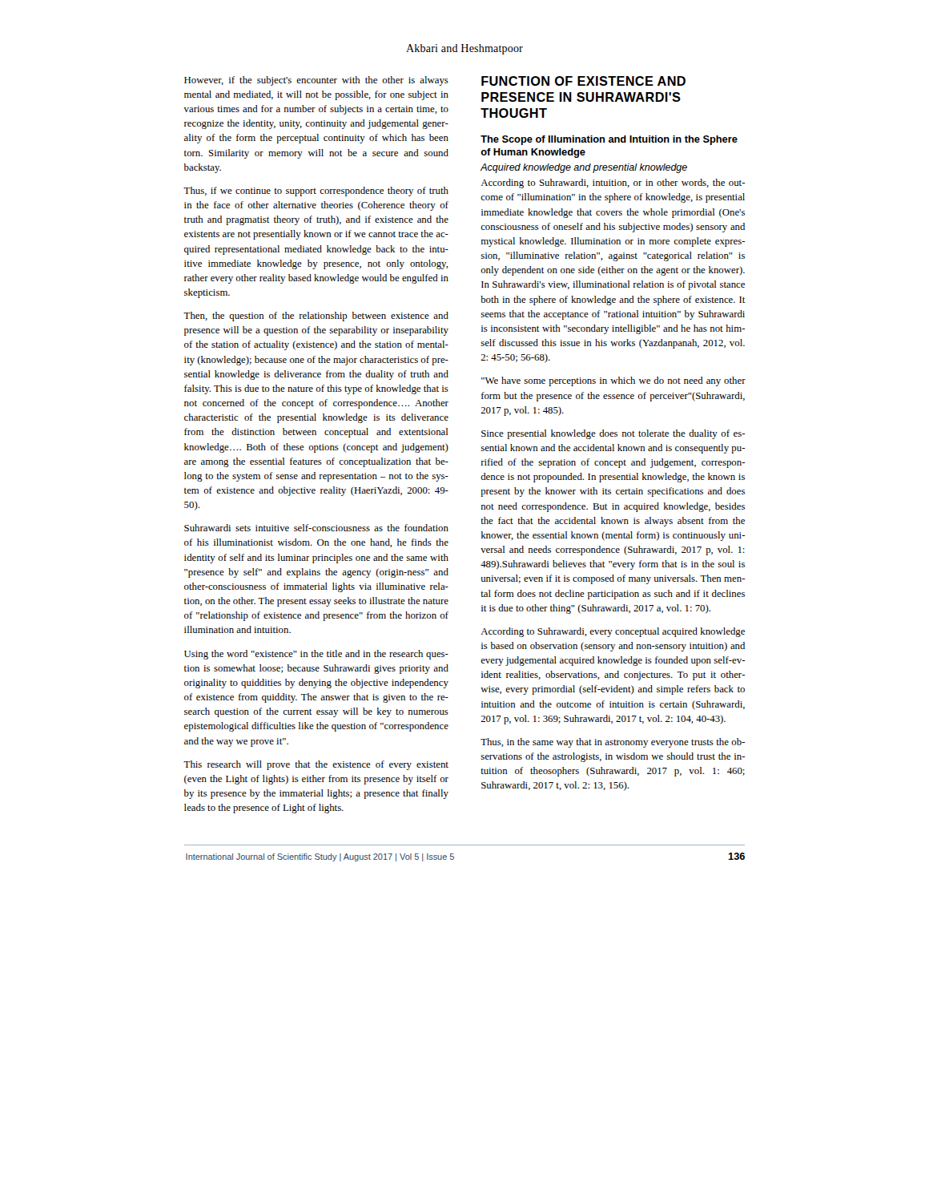Akbari and Heshmatpoor
However, if the subject's encounter with the other is always mental and mediated, it will not be possible, for one subject in various times and for a number of subjects in a certain time, to recognize the identity, unity, continuity and judgemental generality of the form the perceptual continuity of which has been torn. Similarity or memory will not be a secure and sound backstay.
Thus, if we continue to support correspondence theory of truth in the face of other alternative theories (Coherence theory of truth and pragmatist theory of truth), and if existence and the existents are not presentially known or if we cannot trace the acquired representational mediated knowledge back to the intuitive immediate knowledge by presence, not only ontology, rather every other reality based knowledge would be engulfed in skepticism.
Then, the question of the relationship between existence and presence will be a question of the separability or inseparability of the station of actuality (existence) and the station of mentality (knowledge); because one of the major characteristics of presential knowledge is deliverance from the duality of truth and falsity. This is due to the nature of this type of knowledge that is not concerned of the concept of correspondence…. Another characteristic of the presential knowledge is its deliverance from the distinction between conceptual and extentsional knowledge…. Both of these options (concept and judgement) are among the essential features of conceptualization that belong to the system of sense and representation – not to the system of existence and objective reality (HaeriYazdi, 2000: 49-50).
Suhrawardi sets intuitive self-consciousness as the foundation of his illuminationist wisdom. On the one hand, he finds the identity of self and its luminar principles one and the same with "presence by self" and explains the agency (origin-ness" and other-consciousness of immaterial lights via illuminative relation, on the other. The present essay seeks to illustrate the nature of "relationship of existence and presence" from the horizon of illumination and intuition.
Using the word "existence" in the title and in the research question is somewhat loose; because Suhrawardi gives priority and originality to quiddities by denying the objective independency of existence from quiddity. The answer that is given to the research question of the current essay will be key to numerous epistemological difficulties like the question of "correspondence and the way we prove it".
This research will prove that the existence of every existent (even the Light of lights) is either from its presence by itself or by its presence by the immaterial lights; a presence that finally leads to the presence of Light of lights.
Function of Existence and Presence in Suhrawardi's Thought
The Scope of Illumination and Intuition in the Sphere of Human Knowledge
Acquired knowledge and presential knowledge
According to Suhrawardi, intuition, or in other words, the outcome of "illumination" in the sphere of knowledge, is presential immediate knowledge that covers the whole primordial (One's consciousness of oneself and his subjective modes) sensory and mystical knowledge. Illumination or in more complete expression, "illuminative relation", against "categorical relation" is only dependent on one side (either on the agent or the knower). In Suhrawardi's view, illuminational relation is of pivotal stance both in the sphere of knowledge and the sphere of existence. It seems that the acceptance of "rational intuition" by Suhrawardi is inconsistent with "secondary intelligible" and he has not himself discussed this issue in his works (Yazdanpanah, 2012, vol. 2: 45-50; 56-68).
"We have some perceptions in which we do not need any other form but the presence of the essence of perceiver"(Suhrawardi, 2017 p, vol. 1: 485).
Since presential knowledge does not tolerate the duality of essential known and the accidental known and is consequently purified of the sepration of concept and judgement, correspondence is not propounded. In presential knowledge, the known is present by the knower with its certain specifications and does not need correspondence. But in acquired knowledge, besides the fact that the accidental known is always absent from the knower, the essential known (mental form) is continuously universal and needs correspondence (Suhrawardi, 2017 p, vol. 1: 489).Suhrawardi believes that "every form that is in the soul is universal; even if it is composed of many universals. Then mental form does not decline participation as such and if it declines it is due to other thing" (Suhrawardi, 2017 a, vol. 1: 70).
According to Suhrawardi, every conceptual acquired knowledge is based on observation (sensory and non-sensory intuition) and every judgemental acquired knowledge is founded upon self-evident realities, observations, and conjectures. To put it otherwise, every primordial (self-evident) and simple refers back to intuition and the outcome of intuition is certain (Suhrawardi, 2017 p, vol. 1: 369; Suhrawardi, 2017 t, vol. 2: 104, 40-43).
Thus, in the same way that in astronomy everyone trusts the observations of the astrologists, in wisdom we should trust the intuition of theosophers (Suhrawardi, 2017 p, vol. 1: 460; Suhrawardi, 2017 t, vol. 2: 13, 156).
International Journal of Scientific Study | August 2017 | Vol 5 | Issue 5
136